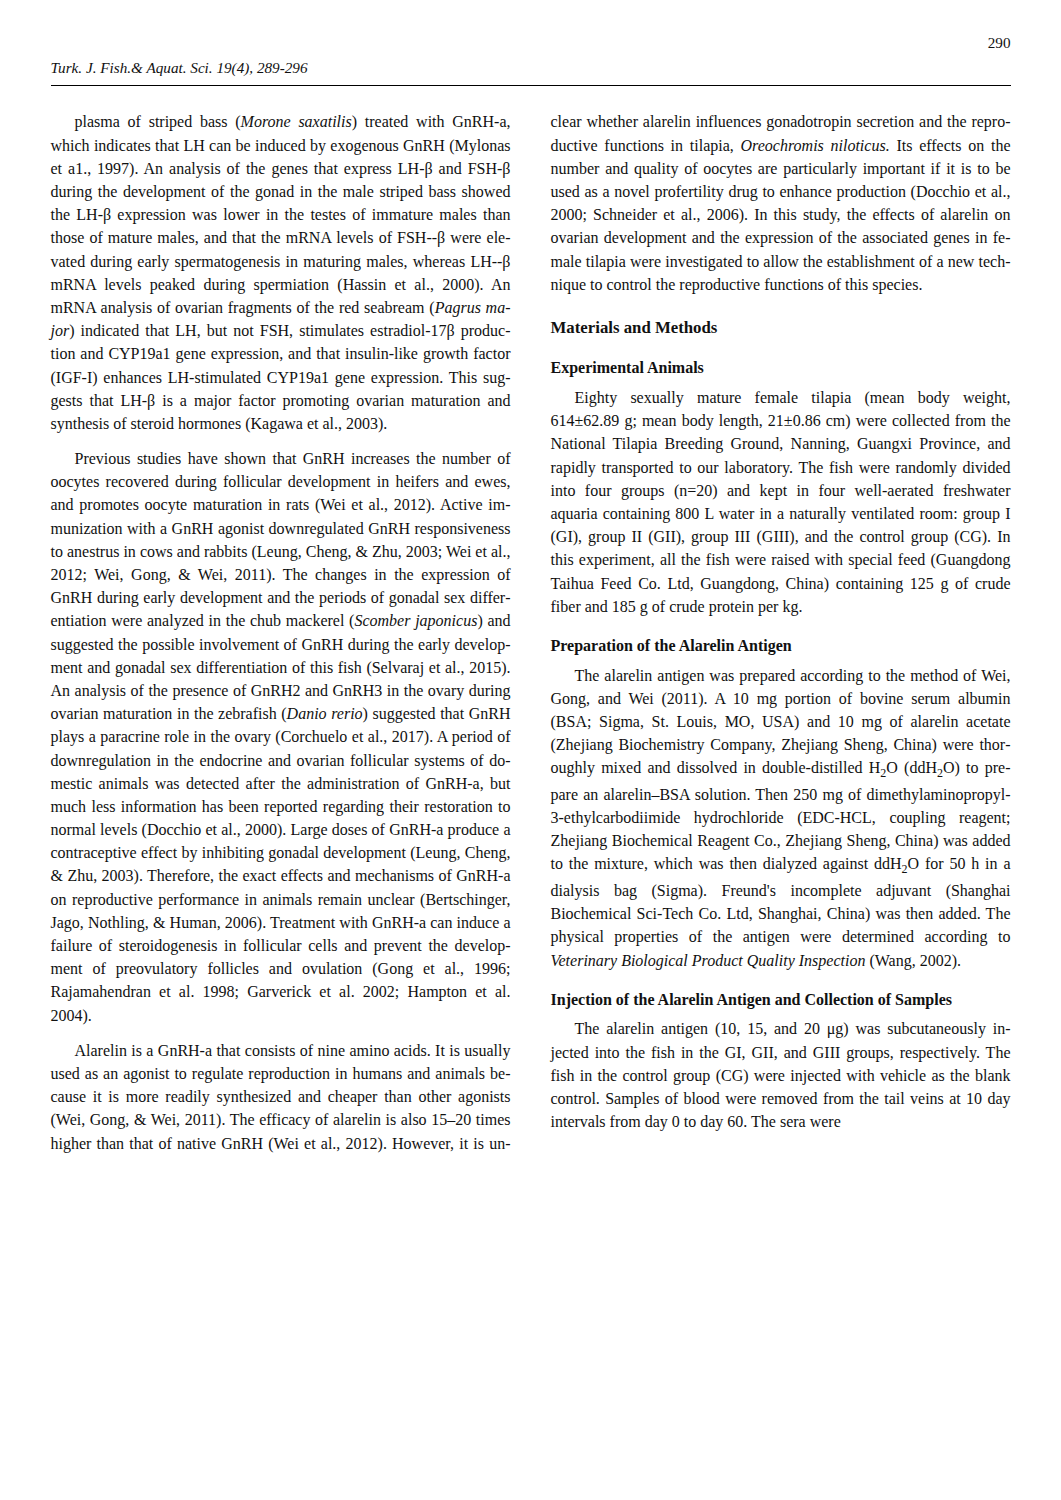290
Turk. J. Fish.& Aquat. Sci. 19(4), 289-296
plasma of striped bass (Morone saxatilis) treated with GnRH-a, which indicates that LH can be induced by exogenous GnRH (Mylonas et a1., 1997). An analysis of the genes that express LH-β and FSH-β during the development of the gonad in the male striped bass showed the LH-β expression was lower in the testes of immature males than those of mature males, and that the mRNA levels of FSH--β were elevated during early spermatogenesis in maturing males, whereas LH--β mRNA levels peaked during spermiation (Hassin et al., 2000). An mRNA analysis of ovarian fragments of the red seabream (Pagrus major) indicated that LH, but not FSH, stimulates estradiol-17β production and CYP19a1 gene expression, and that insulin-like growth factor (IGF-I) enhances LH-stimulated CYP19a1 gene expression. This suggests that LH-β is a major factor promoting ovarian maturation and synthesis of steroid hormones (Kagawa et al., 2003).
Previous studies have shown that GnRH increases the number of oocytes recovered during follicular development in heifers and ewes, and promotes oocyte maturation in rats (Wei et al., 2012). Active immunization with a GnRH agonist downregulated GnRH responsiveness to anestrus in cows and rabbits (Leung, Cheng, & Zhu, 2003; Wei et al., 2012; Wei, Gong, & Wei, 2011). The changes in the expression of GnRH during early development and the periods of gonadal sex differentiation were analyzed in the chub mackerel (Scomber japonicus) and suggested the possible involvement of GnRH during the early development and gonadal sex differentiation of this fish (Selvaraj et al., 2015). An analysis of the presence of GnRH2 and GnRH3 in the ovary during ovarian maturation in the zebrafish (Danio rerio) suggested that GnRH plays a paracrine role in the ovary (Corchuelo et al., 2017). A period of downregulation in the endocrine and ovarian follicular systems of domestic animals was detected after the administration of GnRH-a, but much less information has been reported regarding their restoration to normal levels (Docchio et al., 2000). Large doses of GnRH-a produce a contraceptive effect by inhibiting gonadal development (Leung, Cheng, & Zhu, 2003). Therefore, the exact effects and mechanisms of GnRH-a on reproductive performance in animals remain unclear (Bertschinger, Jago, Nothling, & Human, 2006). Treatment with GnRH-a can induce a failure of steroidogenesis in follicular cells and prevent the development of preovulatory follicles and ovulation (Gong et al., 1996; Rajamahendran et al. 1998; Garverick et al. 2002; Hampton et al. 2004).
Alarelin is a GnRH-a that consists of nine amino acids. It is usually used as an agonist to regulate reproduction in humans and animals because it is more readily synthesized and cheaper than other agonists (Wei, Gong, & Wei, 2011). The efficacy of alarelin is also 15–20 times higher than that of native GnRH (Wei et al., 2012). However, it is unclear whether alarelin influences gonadotropin secretion and the reproductive functions in tilapia, Oreochromis niloticus. Its effects on the number and quality of oocytes are particularly important if it is to be used as a novel profertility drug to enhance production (Docchio et al., 2000; Schneider et al., 2006). In this study, the effects of alarelin on ovarian development and the expression of the associated genes in female tilapia were investigated to allow the establishment of a new technique to control the reproductive functions of this species.
Materials and Methods
Experimental Animals
Eighty sexually mature female tilapia (mean body weight, 614±62.89 g; mean body length, 21±0.86 cm) were collected from the National Tilapia Breeding Ground, Nanning, Guangxi Province, and rapidly transported to our laboratory. The fish were randomly divided into four groups (n=20) and kept in four well-aerated freshwater aquaria containing 800 L water in a naturally ventilated room: group I (GI), group II (GII), group III (GIII), and the control group (CG). In this experiment, all the fish were raised with special feed (Guangdong Taihua Feed Co. Ltd, Guangdong, China) containing 125 g of crude fiber and 185 g of crude protein per kg.
Preparation of the Alarelin Antigen
The alarelin antigen was prepared according to the method of Wei, Gong, and Wei (2011). A 10 mg portion of bovine serum albumin (BSA; Sigma, St. Louis, MO, USA) and 10 mg of alarelin acetate (Zhejiang Biochemistry Company, Zhejiang Sheng, China) were thoroughly mixed and dissolved in double-distilled H2O (ddH2O) to prepare an alarelin–BSA solution. Then 250 mg of dimethylaminopropyl-3-ethylcarbodiimide hydrochloride (EDC-HCL, coupling reagent; Zhejiang Biochemical Reagent Co., Zhejiang Sheng, China) was added to the mixture, which was then dialyzed against ddH2O for 50 h in a dialysis bag (Sigma). Freund's incomplete adjuvant (Shanghai Biochemical Sci-Tech Co. Ltd, Shanghai, China) was then added. The physical properties of the antigen were determined according to Veterinary Biological Product Quality Inspection (Wang, 2002).
Injection of the Alarelin Antigen and Collection of Samples
The alarelin antigen (10, 15, and 20 μg) was subcutaneously injected into the fish in the GI, GII, and GIII groups, respectively. The fish in the control group (CG) were injected with vehicle as the blank control. Samples of blood were removed from the tail veins at 10 day intervals from day 0 to day 60. The sera were